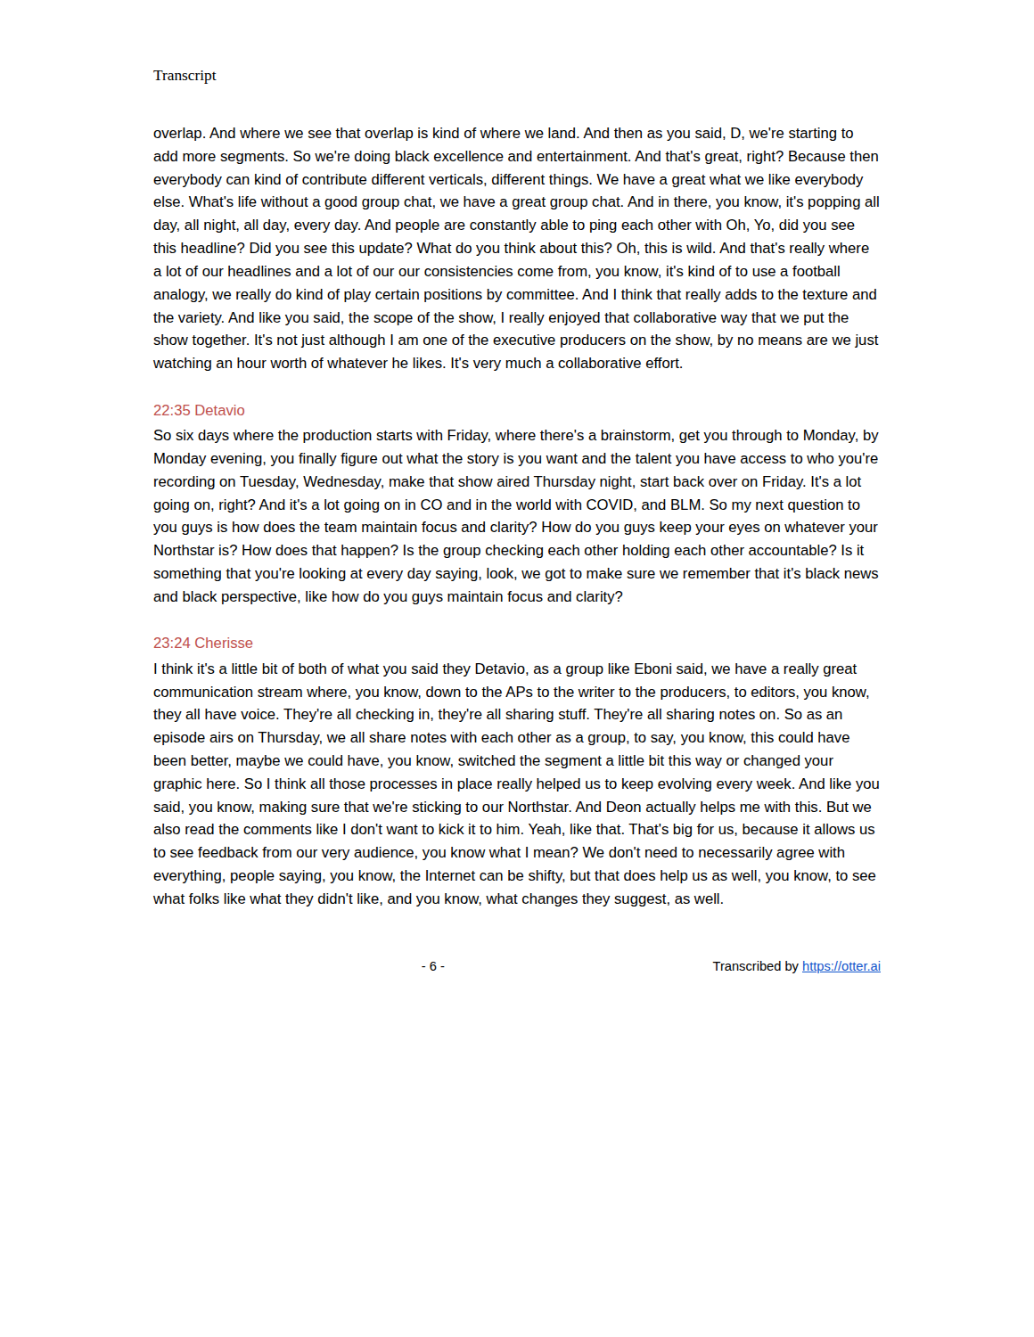Transcript
overlap. And where we see that overlap is kind of where we land. And then as you said, D, we're starting to add more segments. So we're doing black excellence and entertainment. And that's great, right? Because then everybody can kind of contribute different verticals, different things. We have a great what we like everybody else. What's life without a good group chat, we have a great group chat. And in there, you know, it's popping all day, all night, all day, every day. And people are constantly able to ping each other with Oh, Yo, did you see this headline? Did you see this update? What do you think about this? Oh, this is wild. And that's really where a lot of our headlines and a lot of our our consistencies come from, you know, it's kind of to use a football analogy, we really do kind of play certain positions by committee. And I think that really adds to the texture and the variety. And like you said, the scope of the show, I really enjoyed that collaborative way that we put the show together. It's not just although I am one of the executive producers on the show, by no means are we just watching an hour worth of whatever he likes. It's very much a collaborative effort.
22:35 Detavio
So six days where the production starts with Friday, where there's a brainstorm, get you through to Monday, by Monday evening, you finally figure out what the story is you want and the talent you have access to who you're recording on Tuesday, Wednesday, make that show aired Thursday night, start back over on Friday. It's a lot going on, right? And it's a lot going on in CO and in the world with COVID, and BLM. So my next question to you guys is how does the team maintain focus and clarity? How do you guys keep your eyes on whatever your Northstar is? How does that happen? Is the group checking each other holding each other accountable? Is it something that you're looking at every day saying, look, we got to make sure we remember that it's black news and black perspective, like how do you guys maintain focus and clarity?
23:24 Cherisse
I think it's a little bit of both of what you said they Detavio, as a group like Eboni said, we have a really great communication stream where, you know, down to the APs to the writer to the producers, to editors, you know, they all have voice. They're all checking in, they're all sharing stuff. They're all sharing notes on. So as an episode airs on Thursday, we all share notes with each other as a group, to say, you know, this could have been better, maybe we could have, you know, switched the segment a little bit this way or changed your graphic here. So I think all those processes in place really helped us to keep evolving every week. And like you said, you know, making sure that we're sticking to our Northstar. And Deon actually helps me with this. But we also read the comments like I don't want to kick it to him. Yeah, like that. That's big for us, because it allows us to see feedback from our very audience, you know what I mean? We don't need to necessarily agree with everything, people saying, you know, the Internet can be shifty, but that does help us as well, you know, to see what folks like what they didn't like, and you know, what changes they suggest, as well.
- 6 - Transcribed by https://otter.ai